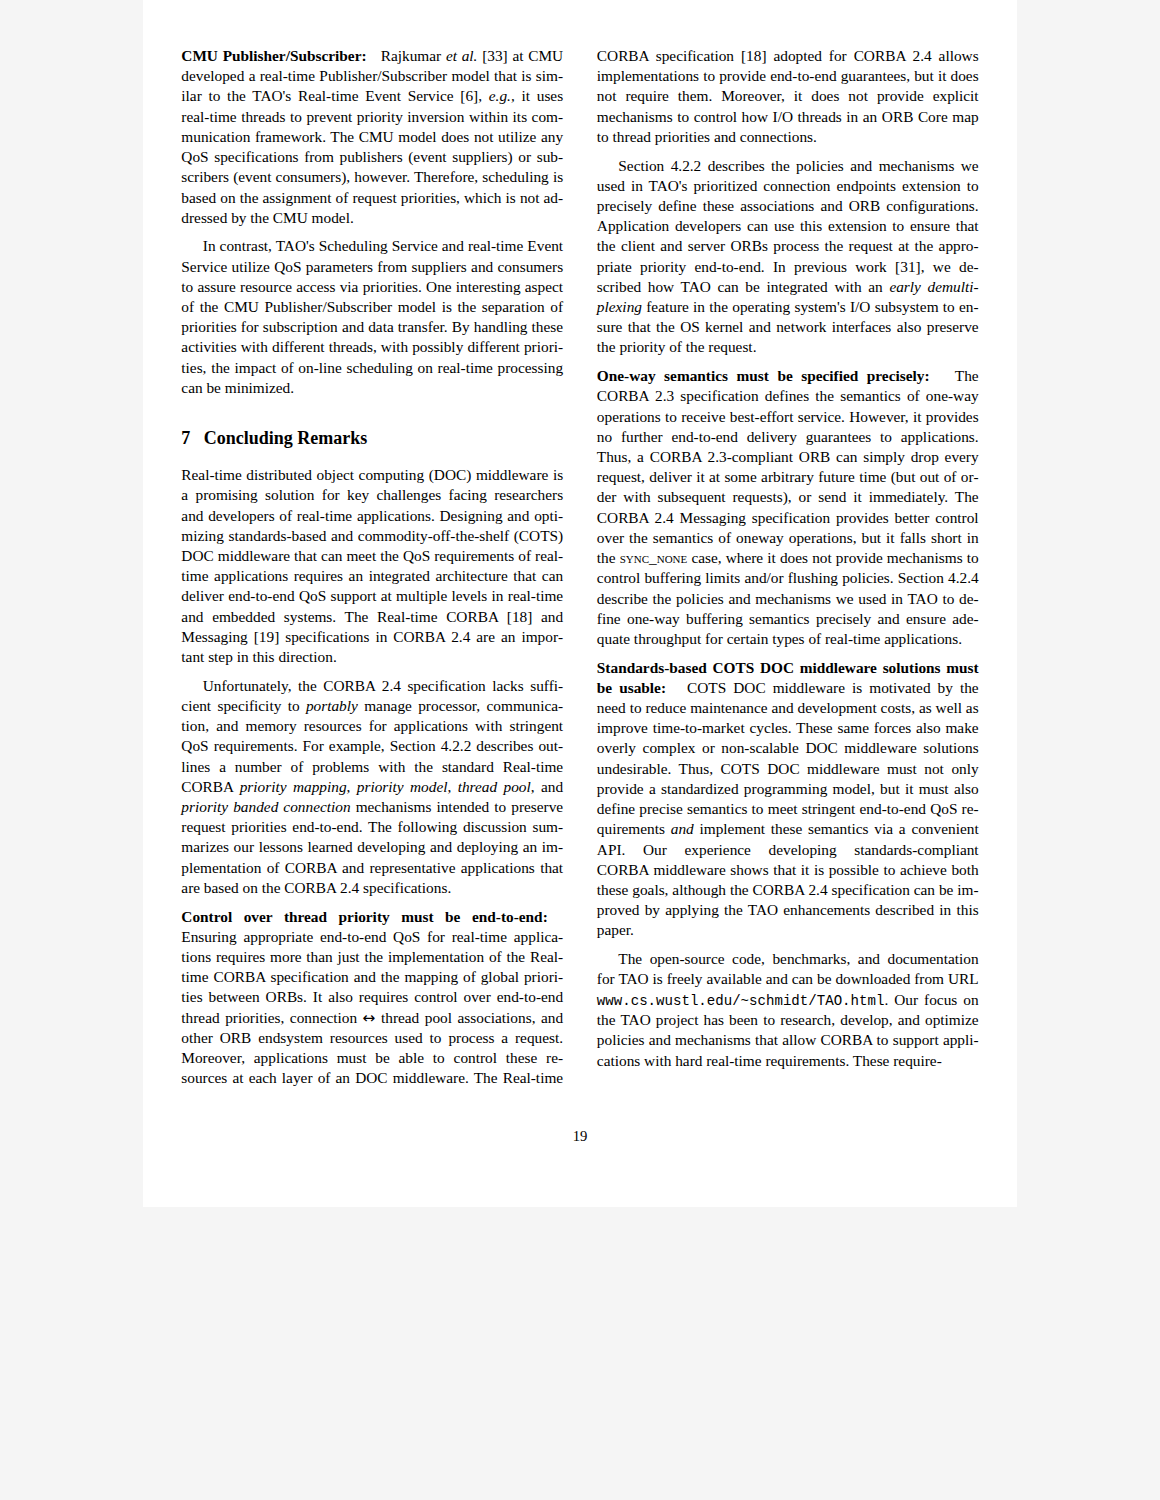CMU Publisher/Subscriber: Rajkumar et al. [33] at CMU developed a real-time Publisher/Subscriber model that is similar to the TAO's Real-time Event Service [6], e.g., it uses real-time threads to prevent priority inversion within its communication framework. The CMU model does not utilize any QoS specifications from publishers (event suppliers) or subscribers (event consumers), however. Therefore, scheduling is based on the assignment of request priorities, which is not addressed by the CMU model.
In contrast, TAO's Scheduling Service and real-time Event Service utilize QoS parameters from suppliers and consumers to assure resource access via priorities. One interesting aspect of the CMU Publisher/Subscriber model is the separation of priorities for subscription and data transfer. By handling these activities with different threads, with possibly different priorities, the impact of on-line scheduling on real-time processing can be minimized.
7 Concluding Remarks
Real-time distributed object computing (DOC) middleware is a promising solution for key challenges facing researchers and developers of real-time applications. Designing and optimizing standards-based and commodity-off-the-shelf (COTS) DOC middleware that can meet the QoS requirements of real-time applications requires an integrated architecture that can deliver end-to-end QoS support at multiple levels in real-time and embedded systems. The Real-time CORBA [18] and Messaging [19] specifications in CORBA 2.4 are an important step in this direction.
Unfortunately, the CORBA 2.4 specification lacks sufficient specificity to portably manage processor, communication, and memory resources for applications with stringent QoS requirements. For example, Section 4.2.2 describes outlines a number of problems with the standard Real-time CORBA priority mapping, priority model, thread pool, and priority banded connection mechanisms intended to preserve request priorities end-to-end. The following discussion summarizes our lessons learned developing and deploying an implementation of CORBA and representative applications that are based on the CORBA 2.4 specifications.
Control over thread priority must be end-to-end: Ensuring appropriate end-to-end QoS for real-time applications requires more than just the implementation of the Real-time CORBA specification and the mapping of global priorities between ORBs. It also requires control over end-to-end thread priorities, connection ↔ thread pool associations, and other ORB endsystem resources used to process a request. Moreover, applications must be able to control these resources at each layer of an DOC middleware. The Real-time CORBA specification [18] adopted for CORBA 2.4 allows implementations to provide end-to-end guarantees, but it does not require them. Moreover, it does not provide explicit mechanisms to control how I/O threads in an ORB Core map to thread priorities and connections.
Section 4.2.2 describes the policies and mechanisms we used in TAO's prioritized connection endpoints extension to precisely define these associations and ORB configurations. Application developers can use this extension to ensure that the client and server ORBs process the request at the appropriate priority end-to-end. In previous work [31], we described how TAO can be integrated with an early demultiplexing feature in the operating system's I/O subsystem to ensure that the OS kernel and network interfaces also preserve the priority of the request.
One-way semantics must be specified precisely: The CORBA 2.3 specification defines the semantics of one-way operations to receive best-effort service. However, it provides no further end-to-end delivery guarantees to applications. Thus, a CORBA 2.3-compliant ORB can simply drop every request, deliver it at some arbitrary future time (but out of order with subsequent requests), or send it immediately. The CORBA 2.4 Messaging specification provides better control over the semantics of oneway operations, but it falls short in the sync_none case, where it does not provide mechanisms to control buffering limits and/or flushing policies. Section 4.2.4 describe the policies and mechanisms we used in TAO to define one-way buffering semantics precisely and ensure adequate throughput for certain types of real-time applications.
Standards-based COTS DOC middleware solutions must be usable: COTS DOC middleware is motivated by the need to reduce maintenance and development costs, as well as improve time-to-market cycles. These same forces also make overly complex or non-scalable DOC middleware solutions undesirable. Thus, COTS DOC middleware must not only provide a standardized programming model, but it must also define precise semantics to meet stringent end-to-end QoS requirements and implement these semantics via a convenient API. Our experience developing standards-compliant CORBA middleware shows that it is possible to achieve both these goals, although the CORBA 2.4 specification can be improved by applying the TAO enhancements described in this paper.
The open-source code, benchmarks, and documentation for TAO is freely available and can be downloaded from URL www.cs.wustl.edu/~schmidt/TAO.html. Our focus on the TAO project has been to research, develop, and optimize policies and mechanisms that allow CORBA to support applications with hard real-time requirements. These require-
19